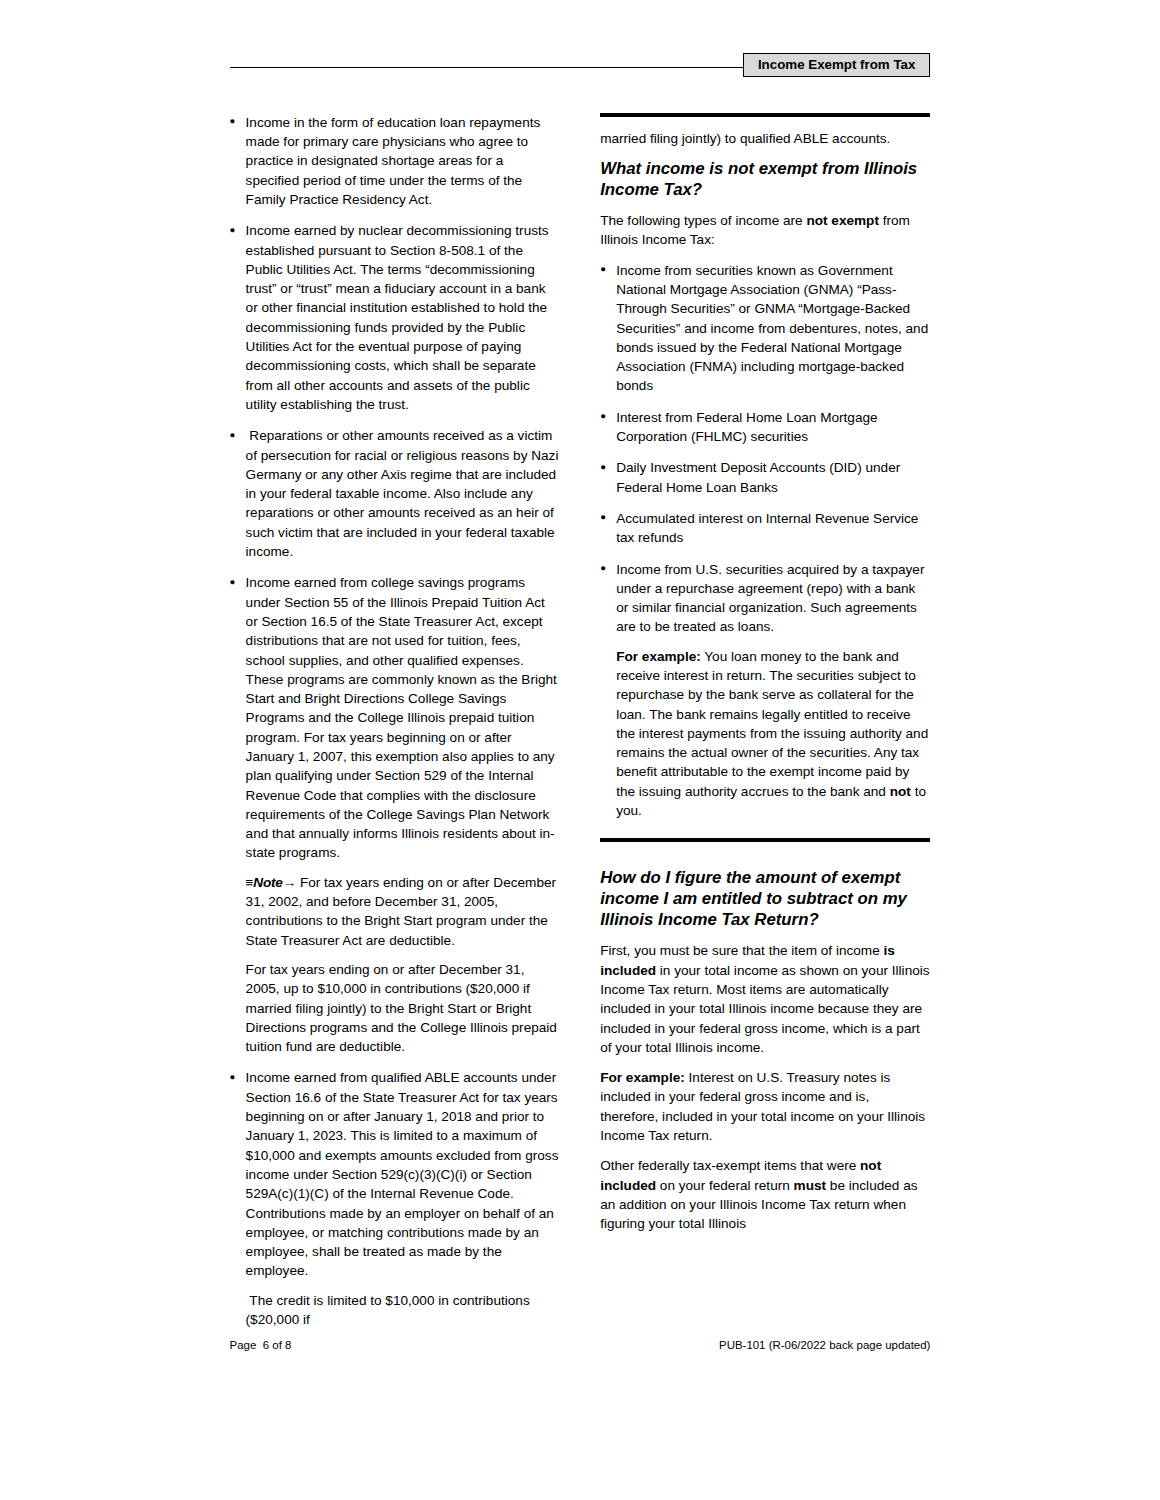Income Exempt from Tax
Income in the form of education loan repayments made for primary care physicians who agree to practice in designated shortage areas for a specified period of time under the terms of the Family Practice Residency Act.
Income earned by nuclear decommissioning trusts established pursuant to Section 8-508.1 of the Public Utilities Act. The terms “decommissioning trust” or “trust” mean a fiduciary account in a bank or other financial institution established to hold the decommissioning funds provided by the Public Utilities Act for the eventual purpose of paying decommissioning costs, which shall be separate from all other accounts and assets of the public utility establishing the trust.
Reparations or other amounts received as a victim of persecution for racial or religious reasons by Nazi Germany or any other Axis regime that are included in your federal taxable income. Also include any reparations or other amounts received as an heir of such victim that are included in your federal taxable income.
Income earned from college savings programs under Section 55 of the Illinois Prepaid Tuition Act or Section 16.5 of the State Treasurer Act, except distributions that are not used for tuition, fees, school supplies, and other qualified expenses. These programs are commonly known as the Bright Start and Bright Directions College Savings Programs and the College Illinois prepaid tuition program. For tax years beginning on or after January 1, 2007, this exemption also applies to any plan qualifying under Section 529 of the Internal Revenue Code that complies with the disclosure requirements of the College Savings Plan Network and that annually informs Illinois residents about in-state programs.
≡Note→ For tax years ending on or after December 31, 2002, and before December 31, 2005, contributions to the Bright Start program under the State Treasurer Act are deductible.
For tax years ending on or after December 31, 2005, up to $10,000 in contributions ($20,000 if married filing jointly) to the Bright Start or Bright Directions programs and the College Illinois prepaid tuition fund are deductible.
Income earned from qualified ABLE accounts under Section 16.6 of the State Treasurer Act for tax years beginning on or after January 1, 2018 and prior to January 1, 2023. This is limited to a maximum of $10,000 and exempts amounts excluded from gross income under Section 529(c)(3)(C)(i) or Section 529A(c)(1)(C) of the Internal Revenue Code. Contributions made by an employer on behalf of an employee, or matching contributions made by an employee, shall be treated as made by the employee.
The credit is limited to $10,000 in contributions ($20,000 if
married filing jointly) to qualified ABLE accounts.
What income is not exempt from Illinois
Income Tax?
The following types of income are not exempt from Illinois Income Tax:
Income from securities known as Government National Mortgage Association (GNMA) “Pass-Through Securities” or GNMA “Mortgage-Backed Securities” and income from debentures, notes, and bonds issued by the Federal National Mortgage Association (FNMA) including mortgage-backed bonds
Interest from Federal Home Loan Mortgage Corporation (FHLMC) securities
Daily Investment Deposit Accounts (DID) under Federal Home Loan Banks
Accumulated interest on Internal Revenue Service tax refunds
Income from U.S. securities acquired by a taxpayer under a repurchase agreement (repo) with a bank or similar financial organization. Such agreements are to be treated as loans.
For example: You loan money to the bank and receive interest in return. The securities subject to repurchase by the bank serve as collateral for the loan. The bank remains legally entitled to receive the interest payments from the issuing authority and remains the actual owner of the securities. Any tax benefit attributable to the exempt income paid by the issuing authority accrues to the bank and not to you.
How do I figure the amount of exempt
income I am entitled to subtract on my
Illinois Income Tax Return?
First, you must be sure that the item of income is included in your total income as shown on your Illinois Income Tax return. Most items are automatically included in your total Illinois income because they are included in your federal gross income, which is a part of your total Illinois income.
For example: Interest on U.S. Treasury notes is included in your federal gross income and is, therefore, included in your total income on your Illinois Income Tax return.
Other federally tax-exempt items that were not included on your federal return must be included as an addition on your Illinois Income Tax return when figuring your total Illinois
Page 6 of 8
PUB-101 (R-06/2022 back page updated)